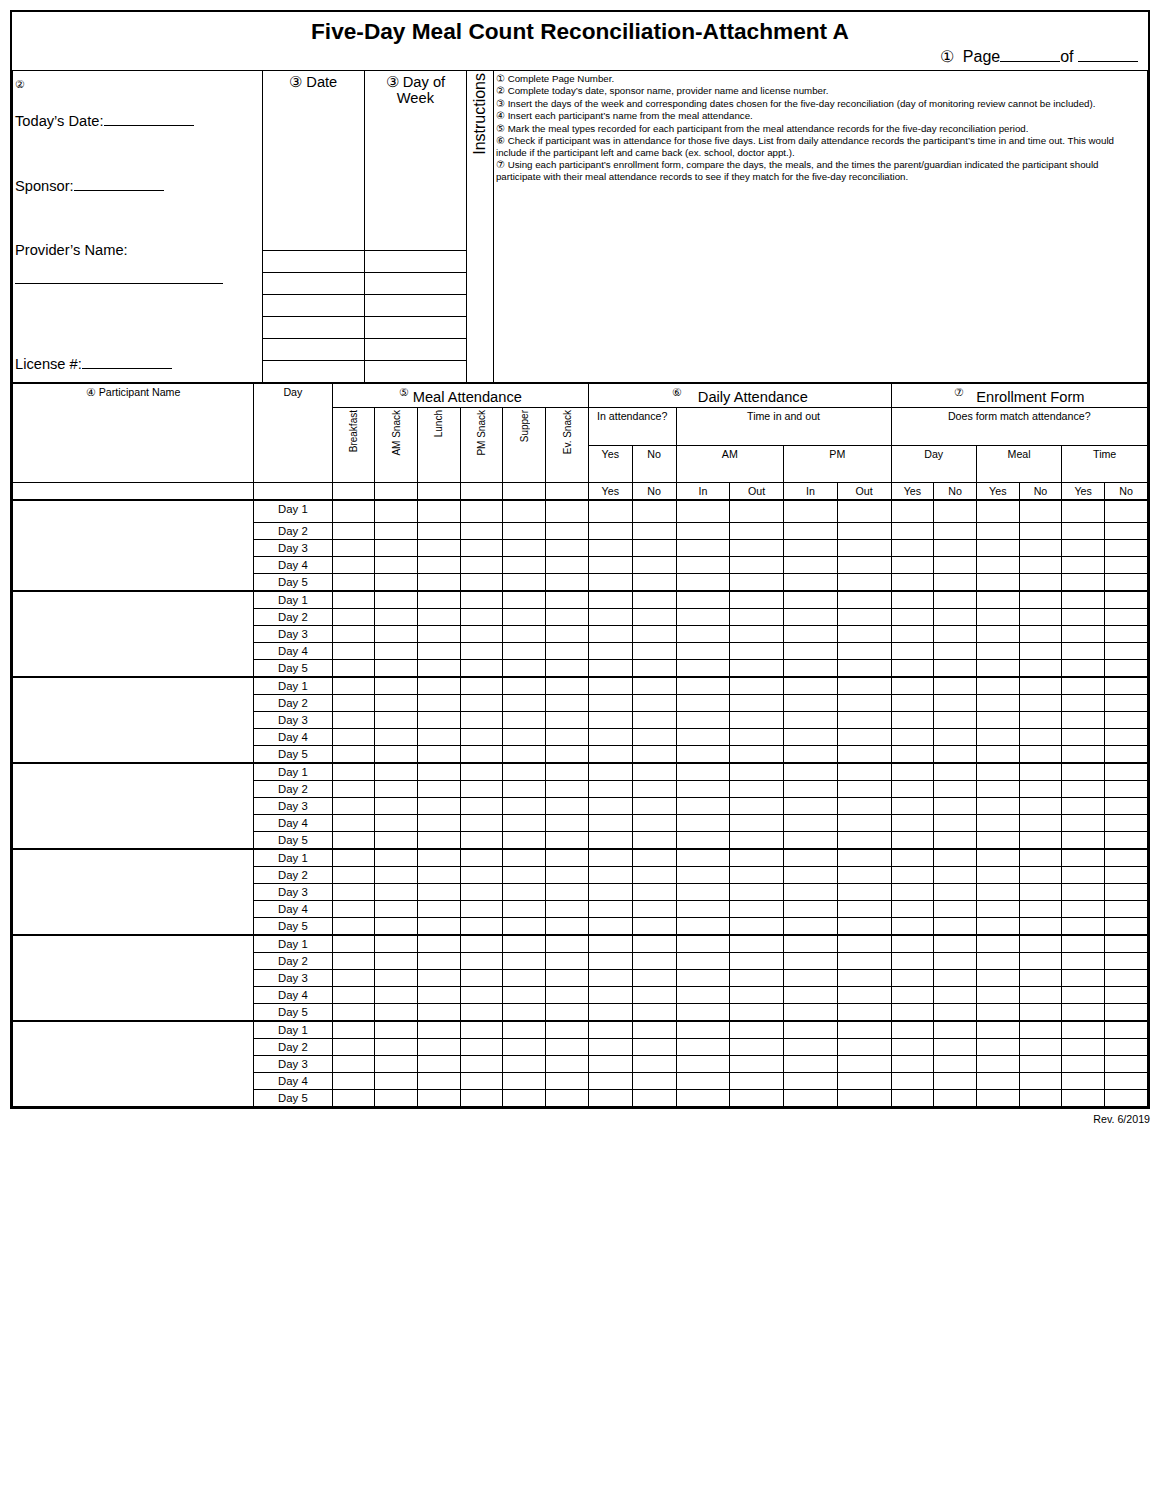Five-Day Meal Count Reconciliation-Attachment A
① Page of
| ② Today’s Date: Sponsor: Provider’s Name: License #: | ③ Date | ③ Day of Week | Instructions | ① Complete Page Number. ② Complete today’s date, sponsor name, provider name and license number. ③ Insert the days of the week and corresponding dates chosen for the five-day reconciliation (day of monitoring review cannot be included). ④ Insert each participant’s name from the meal attendance. ⑤ Mark the meal types recorded for each participant from the meal attendance records for the five-day reconciliation period. ⑥ Check if participant was in attendance for those five days. List from daily attendance records the participant’s time in and time out. This would include if the participant left and came back (ex. school, doctor appt.). ⑦ Using each participant’s enrollment form, compare the days, the meals, and the times the parent/guardian indicated the participant should participate with their meal attendance records to see if they match for the five-day reconciliation. |
| ④ Participant Name | Day | ⑤ Meal Attendance | ⑥ Daily Attendance | ⑦ Enrollment Form |
| --- | --- | --- | --- | --- |
| Breakfast | AM Snack | Lunch | PM Snack | Supper | Ev. Snack | In attendance? | Time in and out | Does form match attendance? |
| Yes | No | AM | PM | Day | Meal | Time |
| | | | | | | | | Yes | No | In | Out | In | Out | Yes | No | Yes | No | Yes | No |
| | Day 1 | | | | | | | | | | | | | | | | | | |
| Day 2 | | | | | | | | | | | | | | | | | | |
| Day 3 | | | | | | | | | | | | | | | | | | |
| Day 4 | | | | | | | | | | | | | | | | | | |
| Day 5 | | | | | | | | | | | | | | | | | | |
| | Day 1 | | | | | | | | | | | | | | | | | | |
| Day 2 | | | | | | | | | | | | | | | | | | |
| Day 3 | | | | | | | | | | | | | | | | | | |
| Day 4 | | | | | | | | | | | | | | | | | | |
| Day 5 | | | | | | | | | | | | | | | | | | |
| | Day 1 | | | | | | | | | | | | | | | | | | |
| Day 2 | | | | | | | | | | | | | | | | | | |
| Day 3 | | | | | | | | | | | | | | | | | | |
| Day 4 | | | | | | | | | | | | | | | | | | |
| Day 5 | | | | | | | | | | | | | | | | | | |
| | Day 1 | | | | | | | | | | | | | | | | | | |
| Day 2 | | | | | | | | | | | | | | | | | | |
| Day 3 | | | | | | | | | | | | | | | | | | |
| Day 4 | | | | | | | | | | | | | | | | | | |
| Day 5 | | | | | | | | | | | | | | | | | | |
| | Day 1 | | | | | | | | | | | | | | | | | | |
| Day 2 | | | | | | | | | | | | | | | | | | |
| Day 3 | | | | | | | | | | | | | | | | | | |
| Day 4 | | | | | | | | | | | | | | | | | | |
| Day 5 | | | | | | | | | | | | | | | | | | |
| | Day 1 | | | | | | | | | | | | | | | | | | |
| Day 2 | | | | | | | | | | | | | | | | | | |
| Day 3 | | | | | | | | | | | | | | | | | | |
| Day 4 | | | | | | | | | | | | | | | | | | |
| Day 5 | | | | | | | | | | | | | | | | | | |
| | Day 1 | | | | | | | | | | | | | | | | | | |
| Day 2 | | | | | | | | | | | | | | | | | | |
| Day 3 | | | | | | | | | | | | | | | | | | |
| Day 4 | | | | | | | | | | | | | | | | | | |
| Day 5 | | | | | | | | | | | | | | | | | | |
Rev. 6/2019